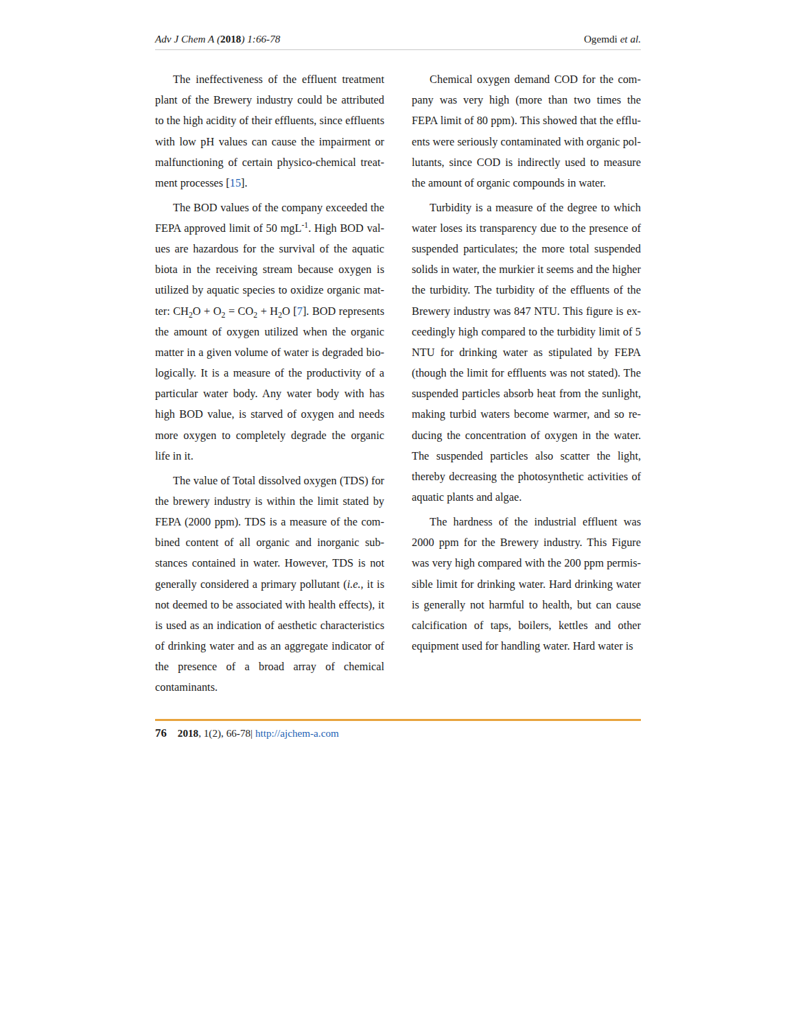Adv J Chem A (2018) 1:66-78
Ogemdi et al.
The ineffectiveness of the effluent treatment plant of the Brewery industry could be attributed to the high acidity of their effluents, since effluents with low pH values can cause the impairment or malfunctioning of certain physico-chemical treatment processes [15].
The BOD values of the company exceeded the FEPA approved limit of 50 mgL-1. High BOD values are hazardous for the survival of the aquatic biota in the receiving stream because oxygen is utilized by aquatic species to oxidize organic matter: CH2O + O2 = CO2 + H2O [7]. BOD represents the amount of oxygen utilized when the organic matter in a given volume of water is degraded biologically. It is a measure of the productivity of a particular water body. Any water body with has high BOD value, is starved of oxygen and needs more oxygen to completely degrade the organic life in it.
The value of Total dissolved oxygen (TDS) for the brewery industry is within the limit stated by FEPA (2000 ppm). TDS is a measure of the combined content of all organic and inorganic substances contained in water. However, TDS is not generally considered a primary pollutant (i.e., it is not deemed to be associated with health effects), it is used as an indication of aesthetic characteristics of drinking water and as an aggregate indicator of the presence of a broad array of chemical contaminants.
Chemical oxygen demand COD for the company was very high (more than two times the FEPA limit of 80 ppm). This showed that the effluents were seriously contaminated with organic pollutants, since COD is indirectly used to measure the amount of organic compounds in water.
Turbidity is a measure of the degree to which water loses its transparency due to the presence of suspended particulates; the more total suspended solids in water, the murkier it seems and the higher the turbidity. The turbidity of the effluents of the Brewery industry was 847 NTU. This figure is exceedingly high compared to the turbidity limit of 5 NTU for drinking water as stipulated by FEPA (though the limit for effluents was not stated). The suspended particles absorb heat from the sunlight, making turbid waters become warmer, and so reducing the concentration of oxygen in the water. The suspended particles also scatter the light, thereby decreasing the photosynthetic activities of aquatic plants and algae.
The hardness of the industrial effluent was 2000 ppm for the Brewery industry. This Figure was very high compared with the 200 ppm permissible limit for drinking water. Hard drinking water is generally not harmful to health, but can cause calcification of taps, boilers, kettles and other equipment used for handling water. Hard water is
76 2018, 1(2), 66-78| http://ajchem-a.com